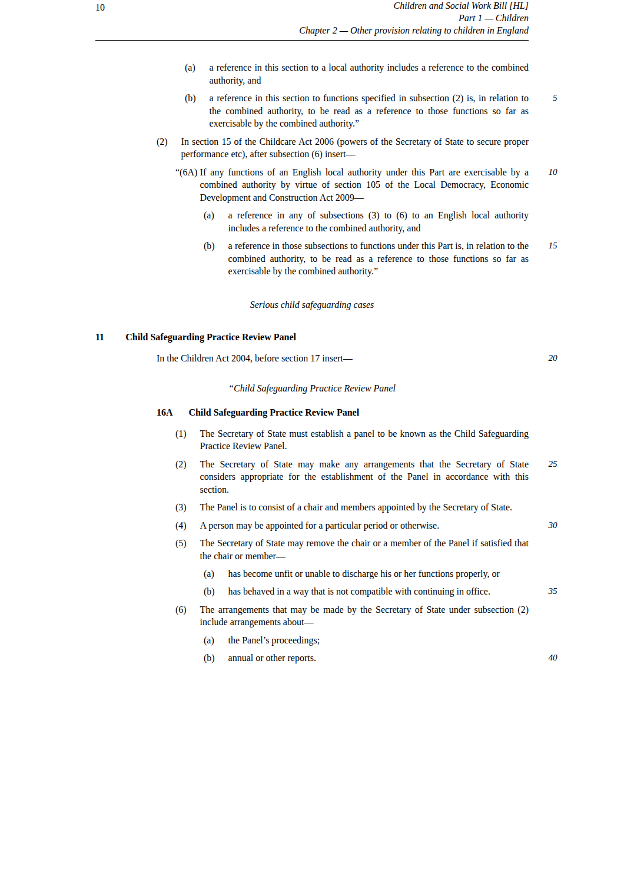10
Children and Social Work Bill [HL]
Part 1 — Children
Chapter 2 — Other provision relating to children in England
(a) a reference in this section to a local authority includes a reference to the combined authority, and
5
(b) a reference in this section to functions specified in subsection (2) is, in relation to the combined authority, to be read as a reference to those functions so far as exercisable by the combined authority.”
(2) In section 15 of the Childcare Act 2006 (powers of the Secretary of State to secure proper performance etc), after subsection (6) insert—
10
“(6A) If any functions of an English local authority under this Part are exercisable by a combined authority by virtue of section 105 of the Local Democracy, Economic Development and Construction Act 2009—
(a) a reference in any of subsections (3) to (6) to an English local authority includes a reference to the combined authority, and
15
(b) a reference in those subsections to functions under this Part is, in relation to the combined authority, to be read as a reference to those functions so far as exercisable by the combined authority.”
Serious child safeguarding cases
11 Child Safeguarding Practice Review Panel
20
In the Children Act 2004, before section 17 insert—
“Child Safeguarding Practice Review Panel
16AChild Safeguarding Practice Review Panel
(1) The Secretary of State must establish a panel to be known as the Child Safeguarding Practice Review Panel.
25
(2) The Secretary of State may make any arrangements that the Secretary of State considers appropriate for the establishment of the Panel in accordance with this section.
(3) The Panel is to consist of a chair and members appointed by the Secretary of State.
30
(4) A person may be appointed for a particular period or otherwise.
(5) The Secretary of State may remove the chair or a member of the Panel if satisfied that the chair or member—
(a) has become unfit or unable to discharge his or her functions properly, or
35
(b) has behaved in a way that is not compatible with continuing in office.
(6) The arrangements that may be made by the Secretary of State under subsection (2) include arrangements about—
(a) the Panel’s proceedings;
40
(b) annual or other reports.